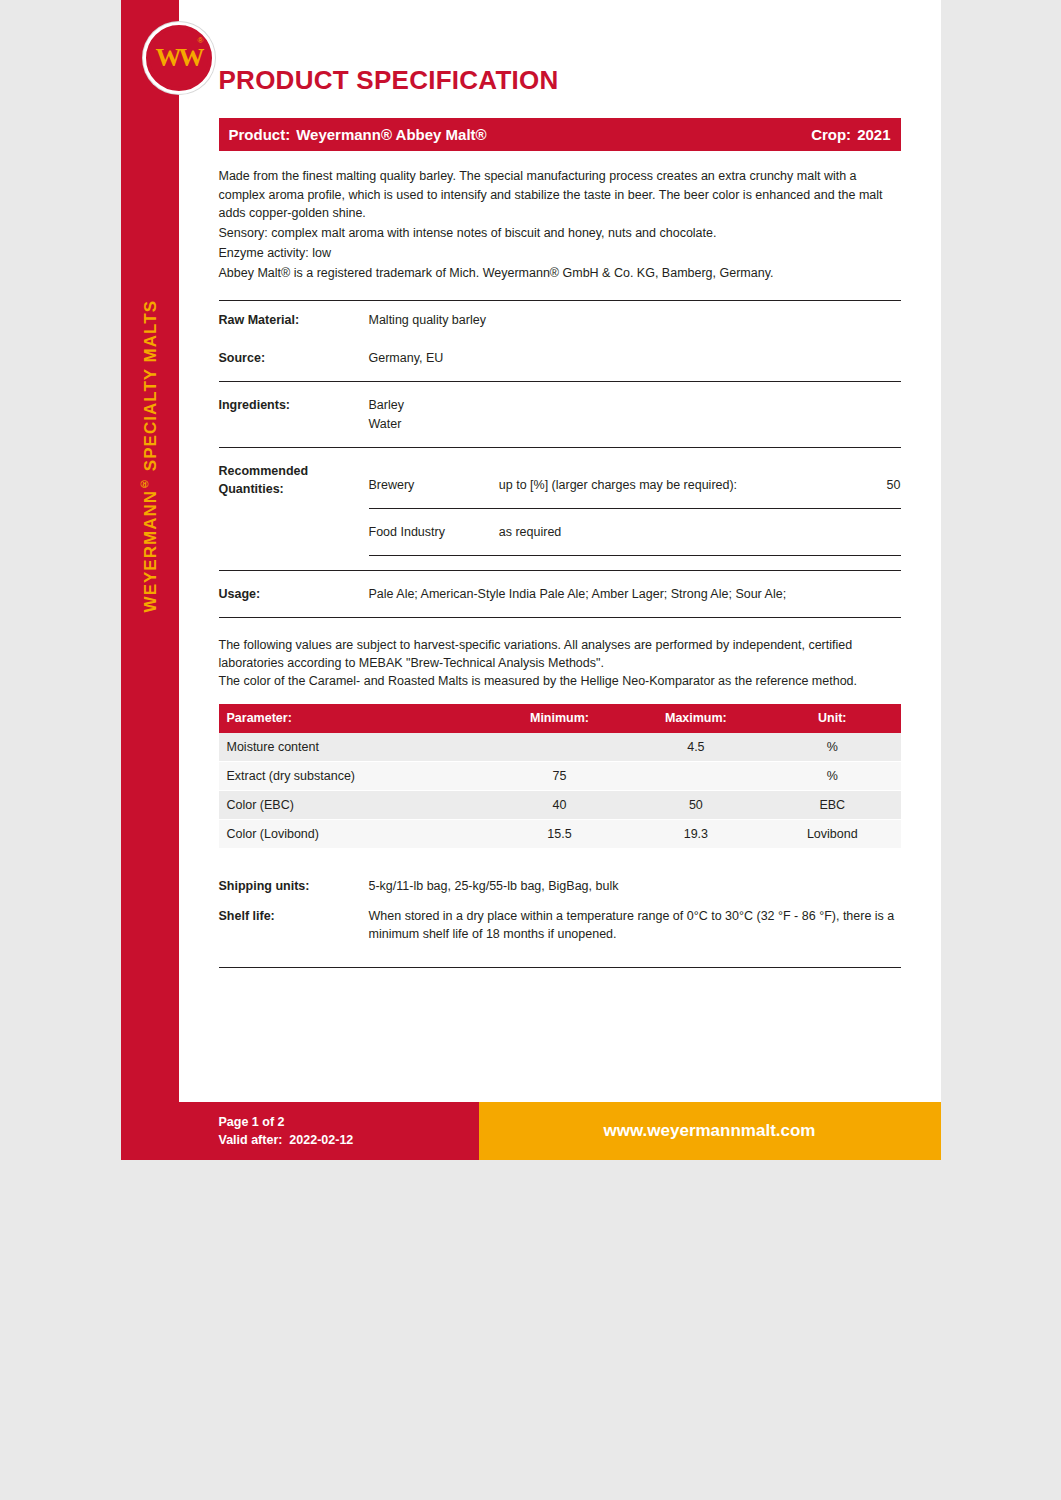WEYERMANN® SPECIALTY MALTS
WW ®
PRODUCT SPECIFICATION
Product: Weyermann® Abbey Malt®
Crop: 2021
Made from the finest malting quality barley. The special manufacturing process creates an extra crunchy malt with a complex aroma profile, which is used to intensify and stabilize the taste in beer. The beer color is enhanced and the malt adds copper-golden shine.
Sensory: complex malt aroma with intense notes of biscuit and honey, nuts and chocolate.
Enzyme activity: low
Abbey Malt® is a registered trademark of Mich. Weyermann® GmbH & Co. KG, Bamberg, Germany.
| Raw Material: | Malting quality barley |
| Source: | Germany, EU |
| Ingredients: | Barley Water |
| Recommended Quantities: | / Brewery / up to [%] (larger charges may be required): / 50 / / Food Industry / as required / / |
| Usage: | Pale Ale; American-Style India Pale Ale; Amber Lager; Strong Ale; Sour Ale; |
The following values are subject to harvest-specific variations. All analyses are performed by independent, certified laboratories according to MEBAK "Brew-Technical Analysis Methods".
The color of the Caramel- and Roasted Malts is measured by the Hellige Neo-Komparator as the reference method.
| Parameter: | Minimum: | Maximum: | Unit: |
| --- | --- | --- | --- |
| Moisture content | | 4.5 | % |
| Extract (dry substance) | 75 | | % |
| Color (EBC) | 40 | 50 | EBC |
| Color (Lovibond) | 15.5 | 19.3 | Lovibond |
| Shipping units: | 5-kg/11-lb bag, 25-kg/55-lb bag, BigBag, bulk |
| Shelf life: | When stored in a dry place within a temperature range of 0°C to 30°C (32 °F - 86 °F), there is a minimum shelf life of 18 months if unopened. |
Page 1 of 2
Valid after: 2022-02-12
www.weyermannmalt.com